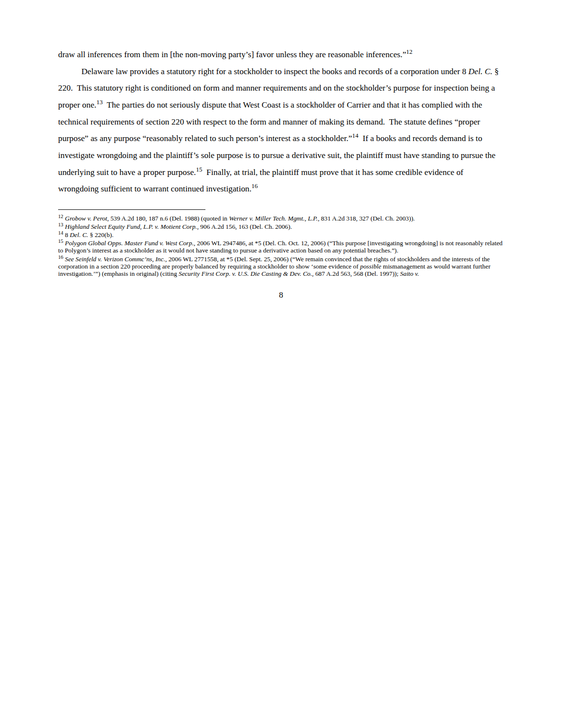draw all inferences from them in [the non-moving party’s] favor unless they are reasonable inferences.”12
Delaware law provides a statutory right for a stockholder to inspect the books and records of a corporation under 8 Del. C. § 220. This statutory right is conditioned on form and manner requirements and on the stockholder’s purpose for inspection being a proper one.13 The parties do not seriously dispute that West Coast is a stockholder of Carrier and that it has complied with the technical requirements of section 220 with respect to the form and manner of making its demand. The statute defines “proper purpose” as any purpose “reasonably related to such person’s interest as a stockholder.”14 If a books and records demand is to investigate wrongdoing and the plaintiff’s sole purpose is to pursue a derivative suit, the plaintiff must have standing to pursue the underlying suit to have a proper purpose.15 Finally, at trial, the plaintiff must prove that it has some credible evidence of wrongdoing sufficient to warrant continued investigation.16
12 Grobow v. Perot, 539 A.2d 180, 187 n.6 (Del. 1988) (quoted in Werner v. Miller Tech. Mgmt., L.P., 831 A.2d 318, 327 (Del. Ch. 2003)).
13 Highland Select Equity Fund, L.P. v. Motient Corp., 906 A.2d 156, 163 (Del. Ch. 2006).
14 8 Del. C. § 220(b).
15 Polygon Global Opps. Master Fund v. West Corp., 2006 WL 2947486, at *5 (Del. Ch. Oct. 12, 2006) (“This purpose [investigating wrongdoing] is not reasonably related to Polygon’s interest as a stockholder as it would not have standing to pursue a derivative action based on any potential breaches.”).
16 See Seinfeld v. Verizon Commc’ns, Inc., 2006 WL 2771558, at *5 (Del. Sept. 25, 2006) (“We remain convinced that the rights of stockholders and the interests of the corporation in a section 220 proceeding are properly balanced by requiring a stockholder to show ‘some evidence of possible mismanagement as would warrant further investigation.’”) (emphasis in original) (citing Security First Corp. v. U.S. Die Casting & Dev. Co., 687 A.2d 563, 568 (Del. 1997)); Saito v.
8